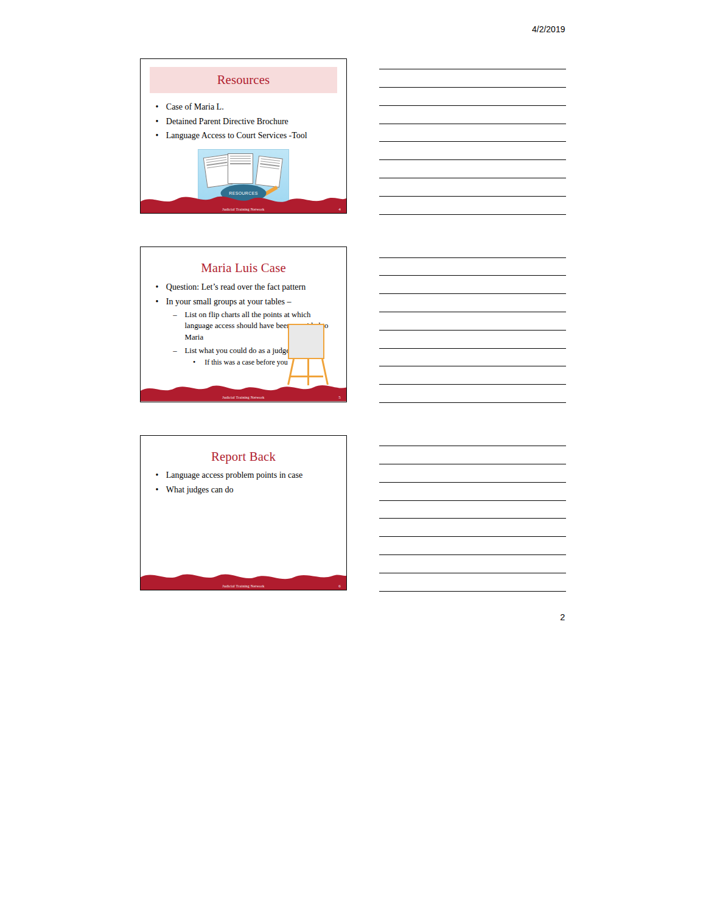4/2/2019
Resources
Case of Maria L.
Detained Parent Directive Brochure
Language Access to Court Services -Tool
RESOURCES
Judicial Training Network
4
Maria Luis Case
Question: Let’s read over the fact pattern
In your small groups at your tables –
List on flip charts all the points at which language access should have been provided to Maria
List what you could do as a judge
If this was a case before you
Judicial Training Network
5
Report Back
Language access problem points in case
What judges can do
Judicial Training Network
6
2